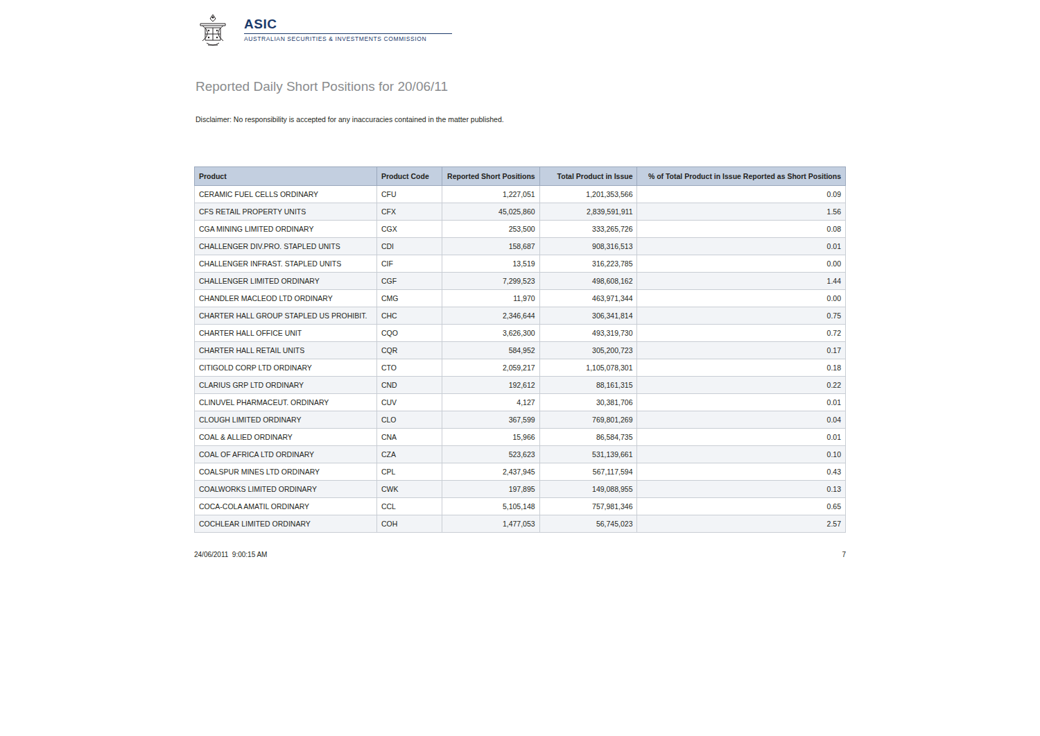ASIC
Australian Securities & Investments Commission
Reported Daily Short Positions for 20/06/11
Disclaimer: No responsibility is accepted for any inaccuracies contained in the matter published.
| Product | Product Code | Reported Short Positions | Total Product in Issue | % of Total Product in Issue Reported as Short Positions |
| --- | --- | --- | --- | --- |
| CERAMIC FUEL CELLS ORDINARY | CFU | 1,227,051 | 1,201,353,566 | 0.09 |
| CFS RETAIL PROPERTY UNITS | CFX | 45,025,860 | 2,839,591,911 | 1.56 |
| CGA MINING LIMITED ORDINARY | CGX | 253,500 | 333,265,726 | 0.08 |
| CHALLENGER DIV.PRO. STAPLED UNITS | CDI | 158,687 | 908,316,513 | 0.01 |
| CHALLENGER INFRAST. STAPLED UNITS | CIF | 13,519 | 316,223,785 | 0.00 |
| CHALLENGER LIMITED ORDINARY | CGF | 7,299,523 | 498,608,162 | 1.44 |
| CHANDLER MACLEOD LTD ORDINARY | CMG | 11,970 | 463,971,344 | 0.00 |
| CHARTER HALL GROUP STAPLED US PROHIBIT. | CHC | 2,346,644 | 306,341,814 | 0.75 |
| CHARTER HALL OFFICE UNIT | CQO | 3,626,300 | 493,319,730 | 0.72 |
| CHARTER HALL RETAIL UNITS | CQR | 584,952 | 305,200,723 | 0.17 |
| CITIGOLD CORP LTD ORDINARY | CTO | 2,059,217 | 1,105,078,301 | 0.18 |
| CLARIUS GRP LTD ORDINARY | CND | 192,612 | 88,161,315 | 0.22 |
| CLINUVEL PHARMACEUT. ORDINARY | CUV | 4,127 | 30,381,706 | 0.01 |
| CLOUGH LIMITED ORDINARY | CLO | 367,599 | 769,801,269 | 0.04 |
| COAL & ALLIED ORDINARY | CNA | 15,966 | 86,584,735 | 0.01 |
| COAL OF AFRICA LTD ORDINARY | CZA | 523,623 | 531,139,661 | 0.10 |
| COALSPUR MINES LTD ORDINARY | CPL | 2,437,945 | 567,117,594 | 0.43 |
| COALWORKS LIMITED ORDINARY | CWK | 197,895 | 149,088,955 | 0.13 |
| COCA-COLA AMATIL ORDINARY | CCL | 5,105,148 | 757,981,346 | 0.65 |
| COCHLEAR LIMITED ORDINARY | COH | 1,477,053 | 56,745,023 | 2.57 |
24/06/2011 9:00:15 AM 7